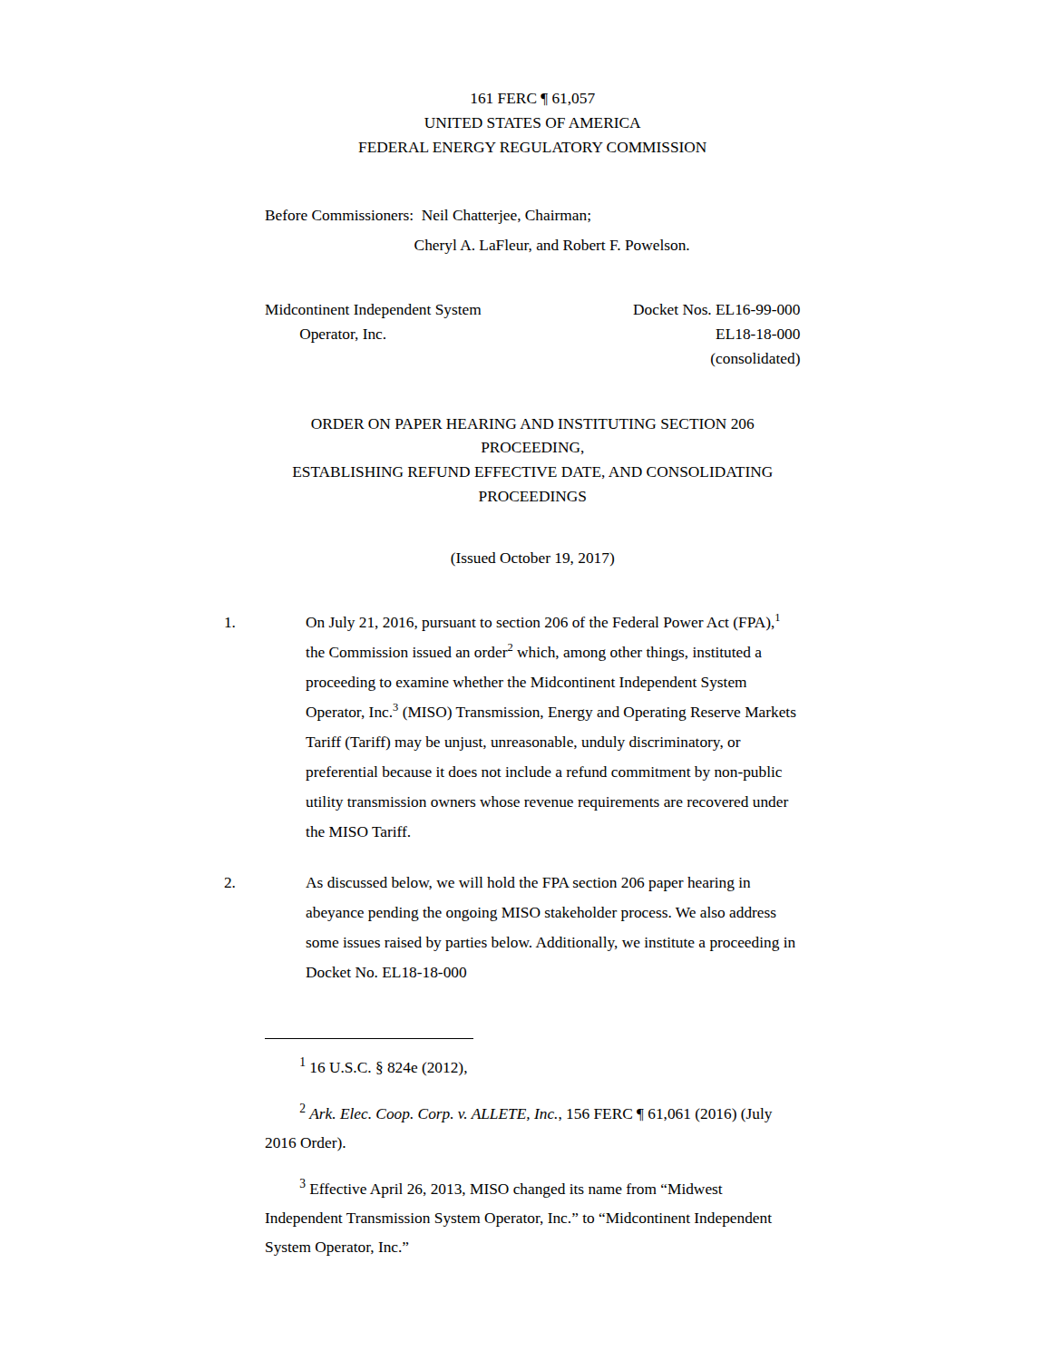161 FERC ¶ 61,057
UNITED STATES OF AMERICA
FEDERAL ENERGY REGULATORY COMMISSION
Before Commissioners: Neil Chatterjee, Chairman;
Cheryl A. LaFleur, and Robert F. Powelson.
| Midcontinent Independent System Operator, Inc. | Docket Nos. EL16-99-000 EL18-18-000 (consolidated) |
ORDER ON PAPER HEARING AND INSTITUTING SECTION 206 PROCEEDING,
ESTABLISHING REFUND EFFECTIVE DATE, AND CONSOLIDATING
PROCEEDINGS
(Issued October 19, 2017)
1. On July 21, 2016, pursuant to section 206 of the Federal Power Act (FPA),1 the Commission issued an order2 which, among other things, instituted a proceeding to examine whether the Midcontinent Independent System Operator, Inc.3 (MISO) Transmission, Energy and Operating Reserve Markets Tariff (Tariff) may be unjust, unreasonable, unduly discriminatory, or preferential because it does not include a refund commitment by non-public utility transmission owners whose revenue requirements are recovered under the MISO Tariff.
2. As discussed below, we will hold the FPA section 206 paper hearing in abeyance pending the ongoing MISO stakeholder process. We also address some issues raised by parties below. Additionally, we institute a proceeding in Docket No. EL18-18-000
1 16 U.S.C. § 824e (2012),
2 Ark. Elec. Coop. Corp. v. ALLETE, Inc., 156 FERC ¶ 61,061 (2016) (July 2016 Order).
3 Effective April 26, 2013, MISO changed its name from “Midwest Independent Transmission System Operator, Inc.” to “Midcontinent Independent System Operator, Inc.”